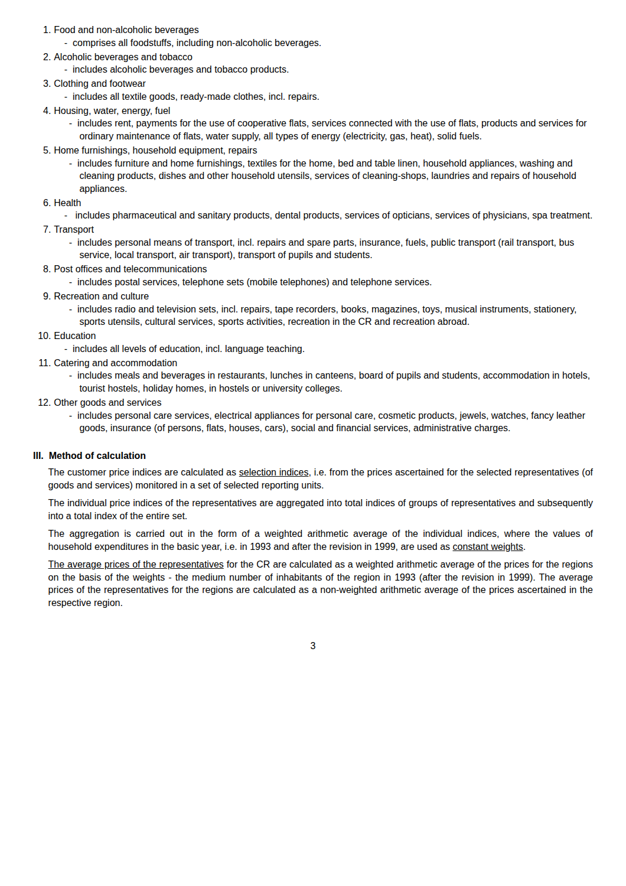1. Food and non-alcoholic beverages - comprises all foodstuffs, including non-alcoholic beverages.
2. Alcoholic beverages and tobacco - includes alcoholic beverages and tobacco products.
3. Clothing and footwear - includes all textile goods, ready-made clothes, incl. repairs.
4. Housing, water, energy, fuel - includes rent, payments for the use of cooperative flats, services connected with the use of flats, products and services for ordinary maintenance of flats, water supply, all types of energy (electricity, gas, heat), solid fuels.
5. Home furnishings, household equipment, repairs - includes furniture and home furnishings, textiles for the home, bed and table linen, household appliances, washing and cleaning products, dishes and other household utensils, services of cleaning-shops, laundries and repairs of household appliances.
6. Health - includes pharmaceutical and sanitary products, dental products, services of opticians, services of physicians, spa treatment.
7. Transport - includes personal means of transport, incl. repairs and spare parts, insurance, fuels, public transport (rail transport, bus service, local transport, air transport), transport of pupils and students.
8. Post offices and telecommunications - includes postal services, telephone sets (mobile telephones) and telephone services.
9. Recreation and culture - includes radio and television sets, incl. repairs, tape recorders, books, magazines, toys, musical instruments, stationery, sports utensils, cultural services, sports activities, recreation in the CR and recreation abroad.
10. Education - includes all levels of education, incl. language teaching.
11. Catering and accommodation - includes meals and beverages in restaurants, lunches in canteens, board of pupils and students, accommodation in hotels, tourist hostels, holiday homes, in hostels or university colleges.
12. Other goods and services - includes personal care services, electrical appliances for personal care, cosmetic products, jewels, watches, fancy leather goods, insurance (of persons, flats, houses, cars), social and financial services, administrative charges.
III. Method of calculation
The customer price indices are calculated as selection indices, i.e. from the prices ascertained for the selected representatives (of goods and services) monitored in a set of selected reporting units.
The individual price indices of the representatives are aggregated into total indices of groups of representatives and subsequently into a total index of the entire set.
The aggregation is carried out in the form of a weighted arithmetic average of the individual indices, where the values of household expenditures in the basic year, i.e. in 1993 and after the revision in 1999, are used as constant weights.
The average prices of the representatives for the CR are calculated as a weighted arithmetic average of the prices for the regions on the basis of the weights - the medium number of inhabitants of the region in 1993 (after the revision in 1999). The average prices of the representatives for the regions are calculated as a non-weighted arithmetic average of the prices ascertained in the respective region.
3